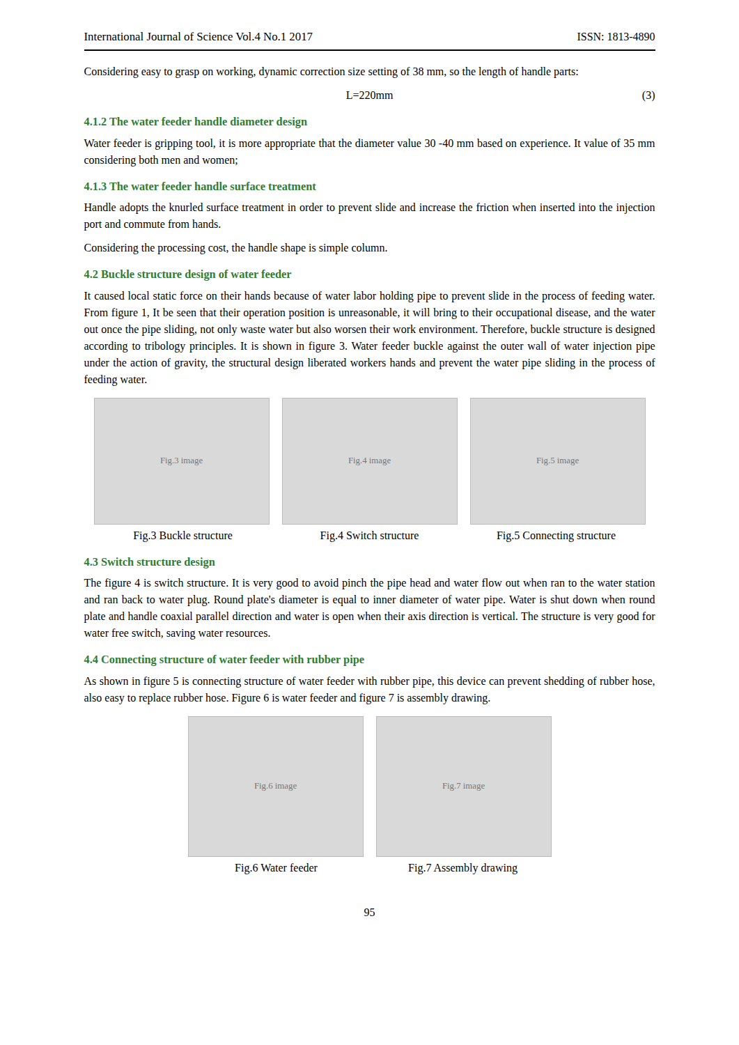International Journal of Science Vol.4 No.1 2017 ISSN: 1813-4890
Considering easy to grasp on working, dynamic correction size setting of 38 mm, so the length of handle parts:
L=220mm (3)
4.1.2 The water feeder handle diameter design
Water feeder is gripping tool, it is more appropriate that the diameter value 30 -40 mm based on experience. It value of 35 mm considering both men and women;
4.1.3 The water feeder handle surface treatment
Handle adopts the knurled surface treatment in order to prevent slide and increase the friction when inserted into the injection port and commute from hands.
Considering the processing cost, the handle shape is simple column.
4.2 Buckle structure design of water feeder
It caused local static force on their hands because of water labor holding pipe to prevent slide in the process of feeding water. From figure 1, It be seen that their operation position is unreasonable, it will bring to their occupational disease, and the water out once the pipe sliding, not only waste water but also worsen their work environment. Therefore, buckle structure is designed according to tribology principles. It is shown in figure 3. Water feeder buckle against the outer wall of water injection pipe under the action of gravity, the structural design liberated workers hands and prevent the water pipe sliding in the process of feeding water.
Fig.3 image
Fig.4 image
Fig.5 image
Fig.3 Buckle structure
Fig.4 Switch structure
Fig.5 Connecting structure
4.3 Switch structure design
The figure 4 is switch structure. It is very good to avoid pinch the pipe head and water flow out when ran to the water station and ran back to water plug. Round plate's diameter is equal to inner diameter of water pipe. Water is shut down when round plate and handle coaxial parallel direction and water is open when their axis direction is vertical. The structure is very good for water free switch, saving water resources.
4.4 Connecting structure of water feeder with rubber pipe
As shown in figure 5 is connecting structure of water feeder with rubber pipe, this device can prevent shedding of rubber hose, also easy to replace rubber hose. Figure 6 is water feeder and figure 7 is assembly drawing.
Fig.6 image
Fig.7 image
Fig.6 Water feeder
Fig.7 Assembly drawing
95